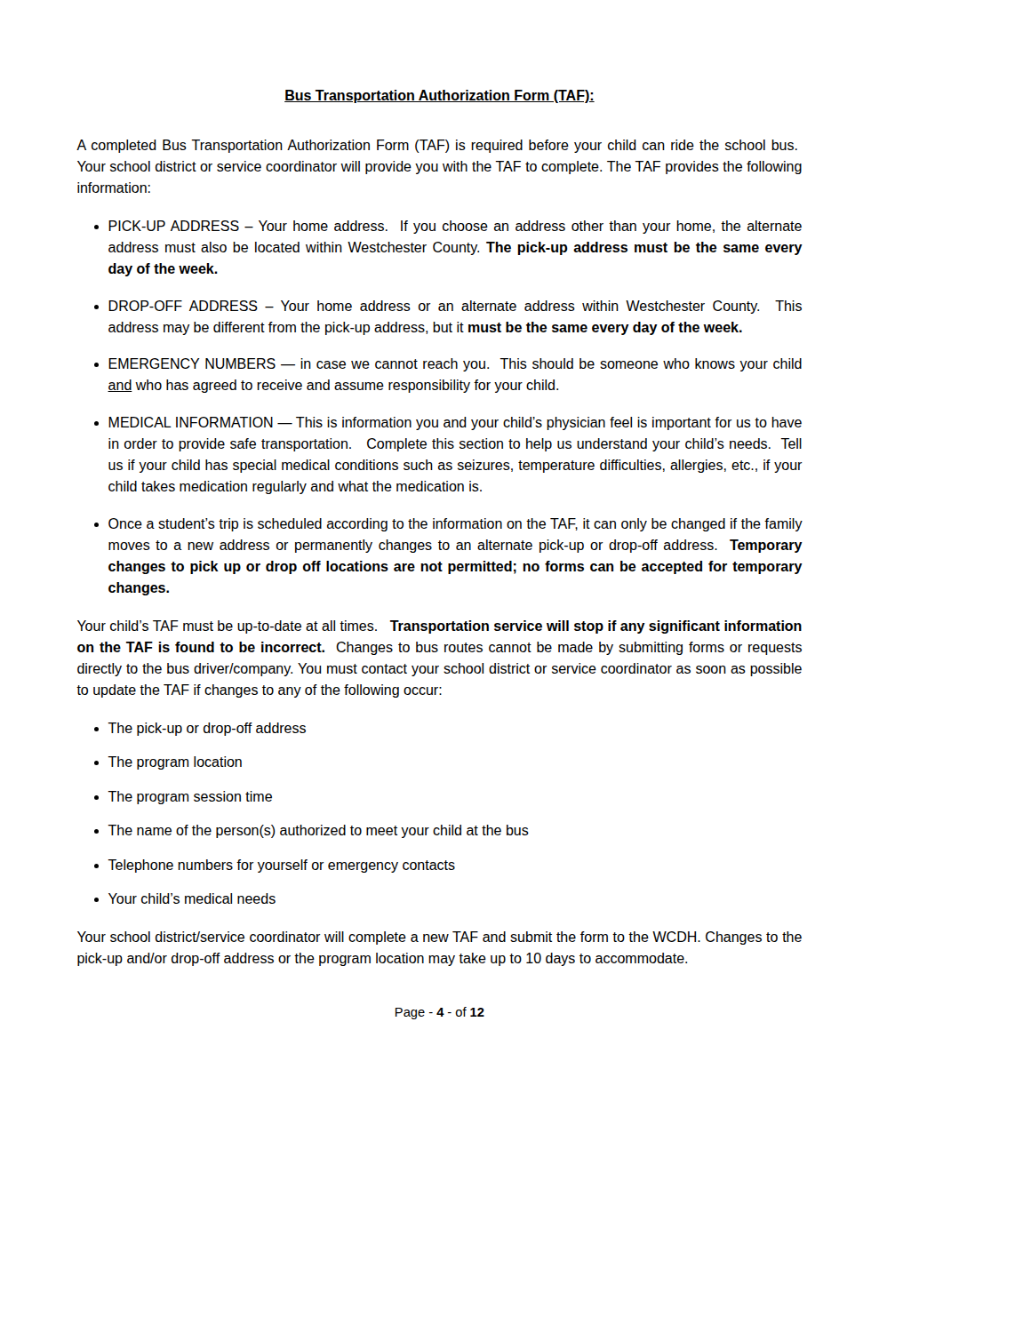Bus Transportation Authorization Form (TAF):
A completed Bus Transportation Authorization Form (TAF) is required before your child can ride the school bus. Your school district or service coordinator will provide you with the TAF to complete. The TAF provides the following information:
PICK-UP ADDRESS – Your home address. If you choose an address other than your home, the alternate address must also be located within Westchester County. The pick-up address must be the same every day of the week.
DROP-OFF ADDRESS – Your home address or an alternate address within Westchester County. This address may be different from the pick-up address, but it must be the same every day of the week.
EMERGENCY NUMBERS — in case we cannot reach you. This should be someone who knows your child and who has agreed to receive and assume responsibility for your child.
MEDICAL INFORMATION — This is information you and your child’s physician feel is important for us to have in order to provide safe transportation. Complete this section to help us understand your child’s needs. Tell us if your child has special medical conditions such as seizures, temperature difficulties, allergies, etc., if your child takes medication regularly and what the medication is.
Once a student’s trip is scheduled according to the information on the TAF, it can only be changed if the family moves to a new address or permanently changes to an alternate pick-up or drop-off address. Temporary changes to pick up or drop off locations are not permitted; no forms can be accepted for temporary changes.
Your child’s TAF must be up-to-date at all times. Transportation service will stop if any significant information on the TAF is found to be incorrect. Changes to bus routes cannot be made by submitting forms or requests directly to the bus driver/company. You must contact your school district or service coordinator as soon as possible to update the TAF if changes to any of the following occur:
The pick-up or drop-off address
The program location
The program session time
The name of the person(s) authorized to meet your child at the bus
Telephone numbers for yourself or emergency contacts
Your child’s medical needs
Your school district/service coordinator will complete a new TAF and submit the form to the WCDH. Changes to the pick-up and/or drop-off address or the program location may take up to 10 days to accommodate.
Page - 4 - of 12